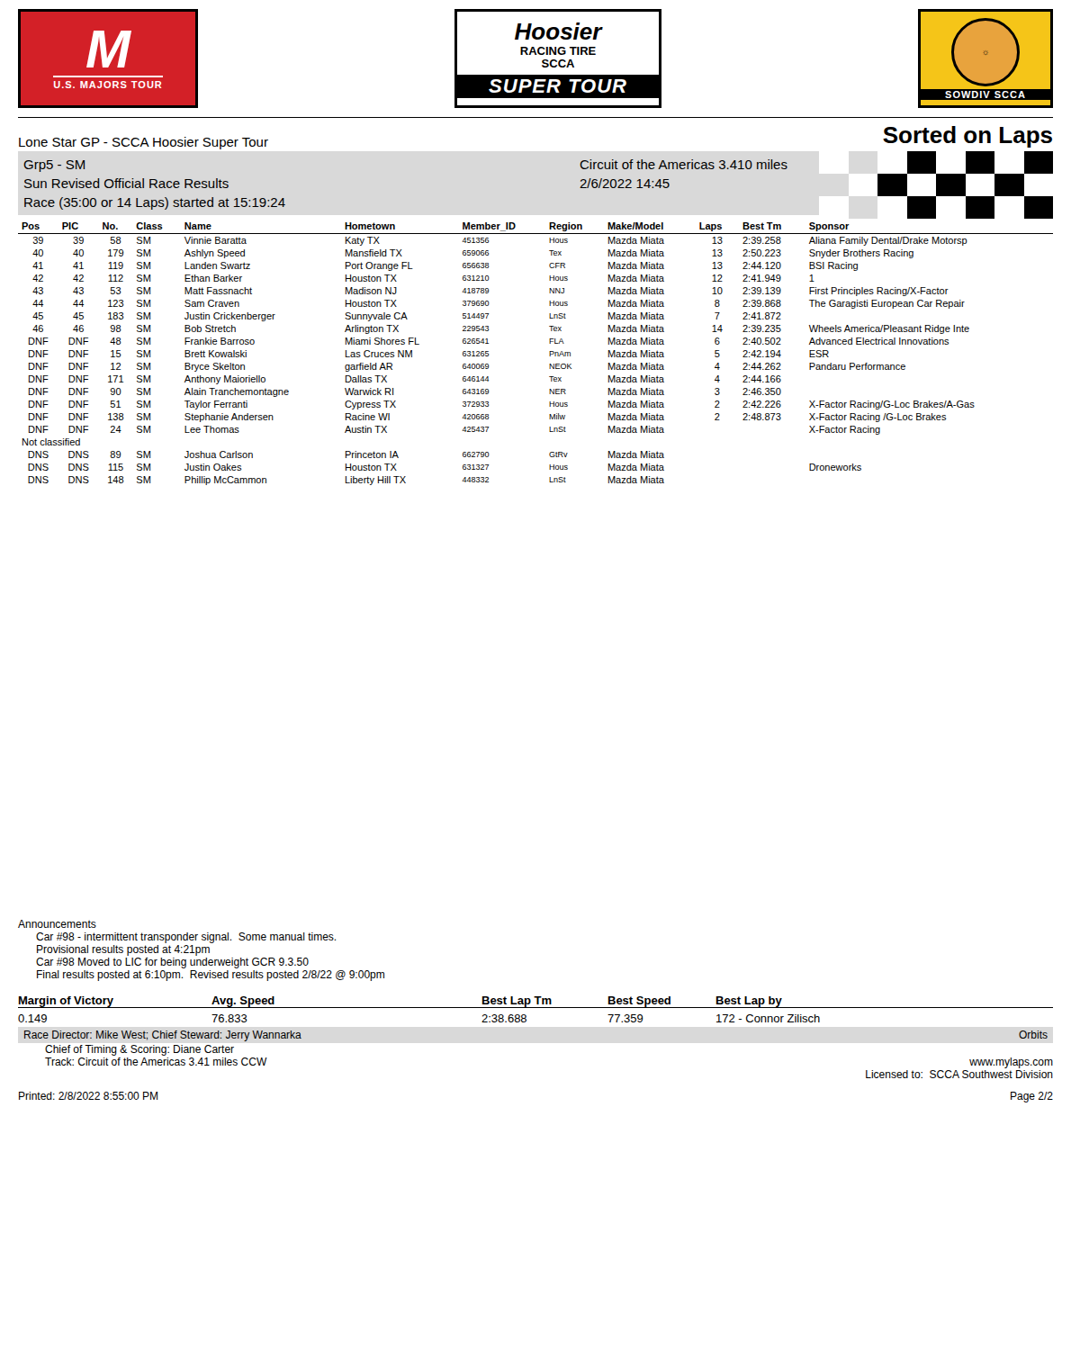M
U.S. MAJORS TOUR
Hoosier
RACING TIRE
SCCA
SUPER TOUR
☼
SOWDIV SCCA
Lone Star GP - SCCA Hoosier Super Tour
Sorted on Laps
Grp5 - SM
Circuit of the Americas 3.410 miles
Sun Revised Official Race Results
2/6/2022 14:45
Race (35:00 or 14 Laps) started at 15:19:24
| Pos | PIC | No. | Class | Name | Hometown | Member_ID | Region | Make/Model | Laps | Best Tm | Sponsor |
| --- | --- | --- | --- | --- | --- | --- | --- | --- | --- | --- | --- |
| 39 | 39 | 58 | SM | Vinnie Baratta | Katy TX | 451356 | Hous | Mazda Miata | 13 | 2:39.258 | Aliana Family Dental/Drake Motorsp |
| 40 | 40 | 179 | SM | Ashlyn Speed | Mansfield TX | 659066 | Tex | Mazda Miata | 13 | 2:50.223 | Snyder Brothers Racing |
| 41 | 41 | 119 | SM | Landen Swartz | Port Orange FL | 656638 | CFR | Mazda Miata | 13 | 2:44.120 | BSI Racing |
| 42 | 42 | 112 | SM | Ethan Barker | Houston TX | 631210 | Hous | Mazda Miata | 12 | 2:41.949 | 1 |
| 43 | 43 | 53 | SM | Matt Fassnacht | Madison NJ | 418789 | NNJ | Mazda Miata | 10 | 2:39.139 | First Principles Racing/X-Factor |
| 44 | 44 | 123 | SM | Sam Craven | Houston TX | 379690 | Hous | Mazda Miata | 8 | 2:39.868 | The Garagisti European Car Repair |
| 45 | 45 | 183 | SM | Justin Crickenberger | Sunnyvale CA | 514497 | LnSt | Mazda Miata | 7 | 2:41.872 | |
| 46 | 46 | 98 | SM | Bob Stretch | Arlington TX | 229543 | Tex | Mazda Miata | 14 | 2:39.235 | Wheels America/Pleasant Ridge Inte |
| DNF | DNF | 48 | SM | Frankie Barroso | Miami Shores FL | 626541 | FLA | Mazda Miata | 6 | 2:40.502 | Advanced Electrical Innovations |
| DNF | DNF | 15 | SM | Brett Kowalski | Las Cruces NM | 631265 | PnAm | Mazda Miata | 5 | 2:42.194 | ESR |
| DNF | DNF | 12 | SM | Bryce Skelton | garfield AR | 640069 | NEOK | Mazda Miata | 4 | 2:44.262 | Pandaru Performance |
| DNF | DNF | 171 | SM | Anthony Maioriello | Dallas TX | 646144 | Tex | Mazda Miata | 4 | 2:44.166 | |
| DNF | DNF | 90 | SM | Alain Tranchemontagne | Warwick RI | 643169 | NER | Mazda Miata | 3 | 2:46.350 | |
| DNF | DNF | 51 | SM | Taylor Ferranti | Cypress TX | 372933 | Hous | Mazda Miata | 2 | 2:42.226 | X-Factor Racing/G-Loc Brakes/A-Gas |
| DNF | DNF | 138 | SM | Stephanie Andersen | Racine WI | 420668 | Milw | Mazda Miata | 2 | 2:48.873 | X-Factor Racing /G-Loc Brakes |
| DNF | DNF | 24 | SM | Lee Thomas | Austin TX | 425437 | LnSt | Mazda Miata | | | X-Factor Racing |
| Not classified |
| DNS | DNS | 89 | SM | Joshua Carlson | Princeton IA | 662790 | GtRv | Mazda Miata | | | |
| DNS | DNS | 115 | SM | Justin Oakes | Houston TX | 631327 | Hous | Mazda Miata | | | Droneworks |
| DNS | DNS | 148 | SM | Phillip McCammon | Liberty Hill TX | 448332 | LnSt | Mazda Miata | | | |
Announcements
Car #98 - intermittent transponder signal. Some manual times.
Provisional results posted at 4:21pm
Car #98 Moved to LIC for being underweight GCR 9.3.50
Final results posted at 6:10pm. Revised results posted 2/8/22 @ 9:00pm
Margin of Victory
Avg. Speed
Best Lap Tm
Best Speed
Best Lap by
0.149
76.833
2:38.688
77.359
172 - Connor Zilisch
Race Director: Mike West; Chief Steward: Jerry Wannarka
Orbits
Chief of Timing & Scoring: Diane Carter
Track: Circuit of the Americas 3.41 miles CCW
www.mylaps.com
Licensed to: SCCA Southwest Division
Printed: 2/8/2022 8:55:00 PM
Page 2/2